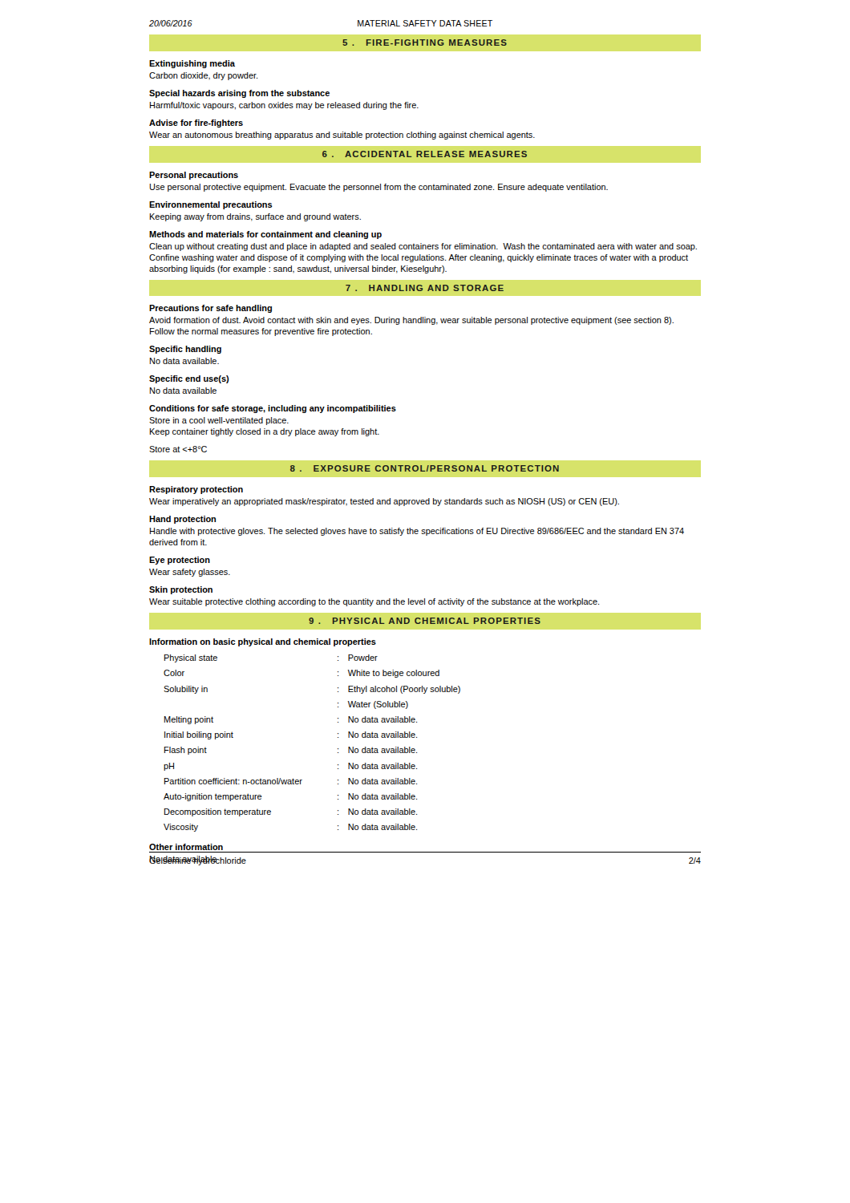20/06/2016
MATERIAL SAFETY DATA SHEET
5 . FIRE-FIGHTING MEASURES
Extinguishing media
Carbon dioxide, dry powder.
Special hazards arising from the substance
Harmful/toxic vapours, carbon oxides may be released during the fire.
Advise for fire-fighters
Wear an autonomous breathing apparatus and suitable protection clothing against chemical agents.
6 . ACCIDENTAL RELEASE MEASURES
Personal precautions
Use personal protective equipment. Evacuate the personnel from the contaminated zone. Ensure adequate ventilation.
Environnemental precautions
Keeping away from drains, surface and ground waters.
Methods and materials for containment and cleaning up
Clean up without creating dust and place in adapted and sealed containers for elimination. Wash the contaminated aera with water and soap. Confine washing water and dispose of it complying with the local regulations. After cleaning, quickly eliminate traces of water with a product absorbing liquids (for example : sand, sawdust, universal binder, Kieselguhr).
7 . HANDLING AND STORAGE
Precautions for safe handling
Avoid formation of dust. Avoid contact with skin and eyes. During handling, wear suitable personal protective equipment (see section 8). Follow the normal measures for preventive fire protection.
Specific handling
No data available.
Specific end use(s)
No data available
Conditions for safe storage, including any incompatibilities
Store in a cool well-ventilated place.
Keep container tightly closed in a dry place away from light.
Store at <+8°C
8 . EXPOSURE CONTROL/PERSONAL PROTECTION
Respiratory protection
Wear imperatively an appropriated mask/respirator, tested and approved by standards such as NIOSH (US) or CEN (EU).
Hand protection
Handle with protective gloves. The selected gloves have to satisfy the specifications of EU Directive 89/686/EEC and the standard EN 374 derived from it.
Eye protection
Wear safety glasses.
Skin protection
Wear suitable protective clothing according to the quantity and the level of activity of the substance at the workplace.
9 . PHYSICAL AND CHEMICAL PROPERTIES
Information on basic physical and chemical properties
| Physical state | : | Powder |
| Color | : | White to beige coloured |
| Solubility in | : | Ethyl alcohol (Poorly soluble) |
| | : | Water (Soluble) |
| Melting point | : | No data available. |
| Initial boiling point | : | No data available. |
| Flash point | : | No data available. |
| pH | : | No data available. |
| Partition coefficient: n-octanol/water | : | No data available. |
| Auto-ignition temperature | : | No data available. |
| Decomposition temperature | : | No data available. |
| Viscosity | : | No data available. |
Other information
No data available
Gelsemine hydrochloride
2/4